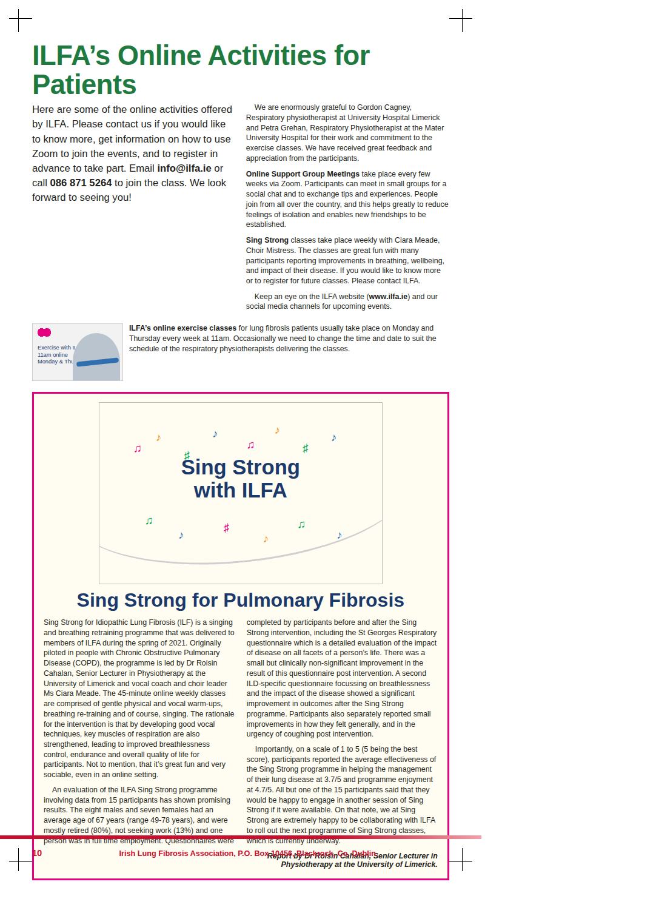ILFA’s Online Activities for Patients
Here are some of the online activities offered by ILFA. Please contact us if you would like to know more, get information on how to use Zoom to join the events, and to register in advance to take part. Email info@ilfa.ie or call 086 871 5264 to join the class. We look forward to seeing you!
We are enormously grateful to Gordon Cagney, Respiratory physiotherapist at University Hospital Limerick and Petra Grehan, Respiratory Physiotherapist at the Mater University Hospital for their work and commitment to the exercise classes. We have received great feedback and appreciation from the participants.
Online Support Group Meetings take place every few weeks via Zoom. Participants can meet in small groups for a social chat and to exchange tips and experiences. People join from all over the country, and this helps greatly to reduce feelings of isolation and enables new friendships to be established.
Sing Strong classes take place weekly with Ciara Meade, Choir Mistress. The classes are great fun with many participants reporting improvements in breathing, wellbeing, and impact of their disease. If you would like to know more or to register for future classes. Please contact ILFA.
Keep an eye on the ILFA website (www.ilfa.ie) and our social media channels for upcoming events.
Exercise with ILFA
11am online
Monday & Thursday
ILFA’s online exercise classes for lung fibrosis patients usually take place on Monday and Thursday every week at 11am. Occasionally we need to change the time and date to suit the schedule of the respiratory physiotherapists delivering the classes.
♫ ♪ ♯ ♪ ♫ ♪ ♯ ♪ ♫ ♪ ♯ ♪ ♫ ♪ Sing Strong
with ILFA
Sing Strong for Pulmonary Fibrosis
Sing Strong for Idiopathic Lung Fibrosis (ILF) is a singing and breathing retraining programme that was delivered to members of ILFA during the spring of 2021. Originally piloted in people with Chronic Obstructive Pulmonary Disease (COPD), the programme is led by Dr Roisin Cahalan, Senior Lecturer in Physiotherapy at the University of Limerick and vocal coach and choir leader Ms Ciara Meade. The 45-minute online weekly classes are comprised of gentle physical and vocal warm-ups, breathing re-training and of course, singing. The rationale for the intervention is that by developing good vocal techniques, key muscles of respiration are also strengthened, leading to improved breathlessness control, endurance and overall quality of life for participants. Not to mention, that it’s great fun and very sociable, even in an online setting.
An evaluation of the ILFA Sing Strong programme involving data from 15 participants has shown promising results. The eight males and seven females had an average age of 67 years (range 49-78 years), and were mostly retired (80%), not seeking work (13%) and one person was in full time employment. Questionnaires were completed by participants before and after the Sing Strong intervention, including the St Georges Respiratory questionnaire which is a detailed evaluation of the impact of disease on all facets of a person’s life. There was a small but clinically non-significant improvement in the result of this questionnaire post intervention. A second ILD-specific questionnaire focussing on breathlessness and the impact of the disease showed a significant improvement in outcomes after the Sing Strong programme. Participants also separately reported small improvements in how they felt generally, and in the urgency of coughing post intervention.
Importantly, on a scale of 1 to 5 (5 being the best score), participants reported the average effectiveness of the Sing Strong programme in helping the management of their lung disease at 3.7/5 and programme enjoyment at 4.7/5. All but one of the 15 participants said that they would be happy to engage in another session of Sing Strong if it were available. On that note, we at Sing Strong are extremely happy to be collaborating with ILFA to roll out the next programme of Sing Strong classes, which is currently underway.
Report by Dr Roisin Cahalan, Senior Lecturer in
Physiotherapy at the University of Limerick.
10 Irish Lung Fibrosis Association, P.O. Box 10456, Blackrock, Co. Dublin.